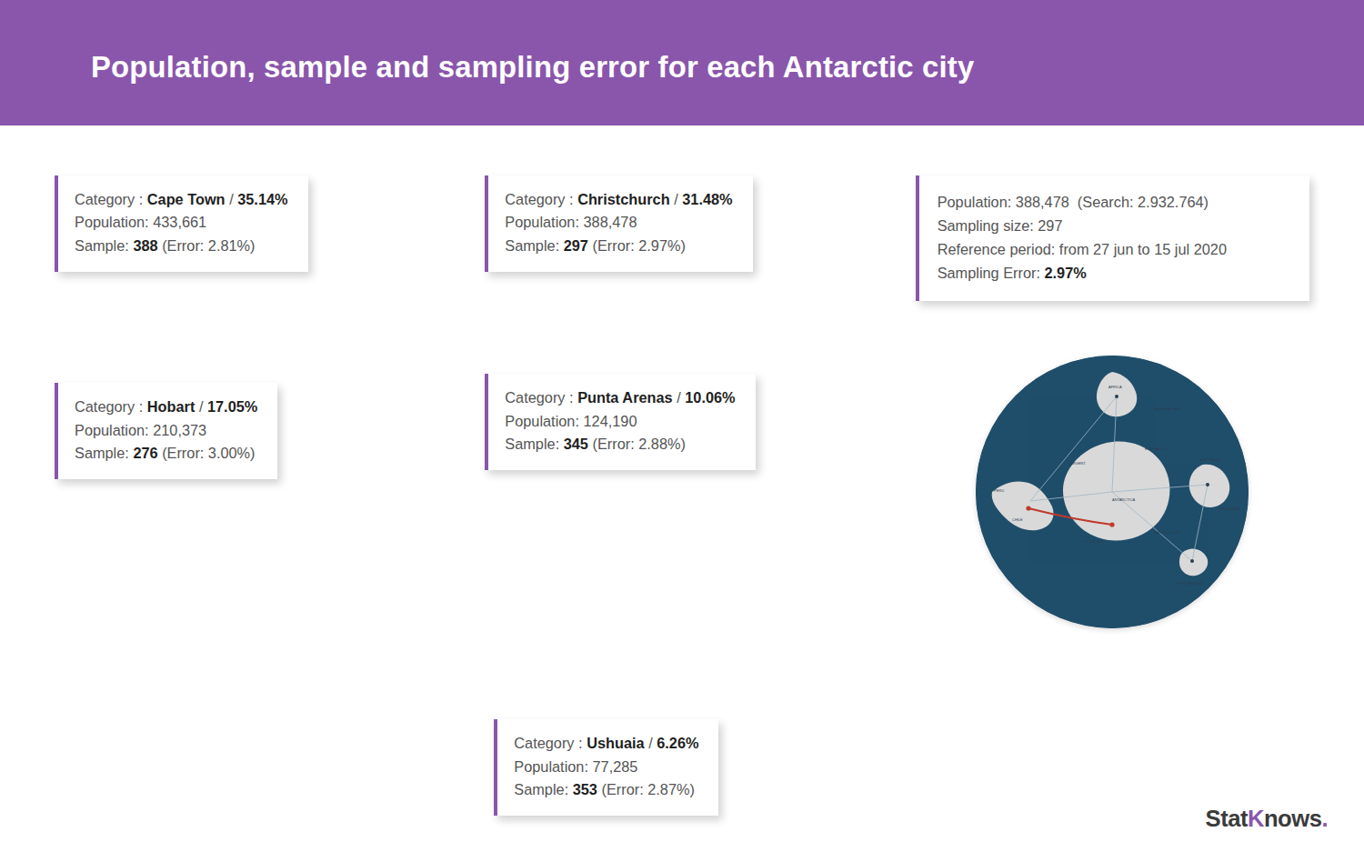Population, sample and sampling error for each Antarctic city
Category : Cape Town / 35.14%
Population: 433,661
Sample: 388 (Error: 2.81%)
Category : Christchurch / 31.48%
Population: 388,478
Sample: 297 (Error: 2.97%)
Population: 388,478 (Search: 2.932.764)
Sampling size: 297
Reference period: from 27 jun to 15 jul 2020
Sampling Error: 2.97%
Category : Hobart / 17.05%
Population: 210,373
Sample: 276 (Error: 3.00%)
Category : Punta Arenas / 10.06%
Population: 124,190
Sample: 345 (Error: 2.88%)
CHILE ANTARCTICA AFRICA AUSTRALIA NEW ZEALAND PERU MADAGASCAR INDONESIA ARGENT. ELEPHANT I. ROSS SEA WEDDELL SEA FIJI
Category : Ushuaia / 6.26%
Population: 77,285
Sample: 353 (Error: 2.87%)
StatKnows.